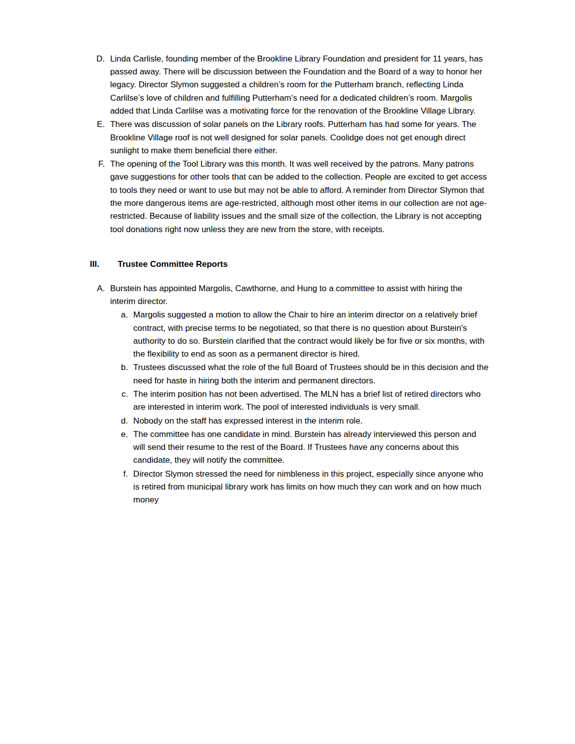Linda Carlisle, founding member of the Brookline Library Foundation and president for 11 years, has passed away. There will be discussion between the Foundation and the Board of a way to honor her legacy. Director Slymon suggested a children’s room for the Putterham branch, reflecting Linda Carlilse’s love of children and fulfilling Putterham’s need for a dedicated children’s room. Margolis added that Linda Carlilse was a motivating force for the renovation of the Brookline Village Library.
There was discussion of solar panels on the Library roofs. Putterham has had some for years. The Brookline Village roof is not well designed for solar panels. Coolidge does not get enough direct sunlight to make them beneficial there either.
The opening of the Tool Library was this month. It was well received by the patrons. Many patrons gave suggestions for other tools that can be added to the collection. People are excited to get access to tools they need or want to use but may not be able to afford. A reminder from Director Slymon that the more dangerous items are age-restricted, although most other items in our collection are not age-restricted. Because of liability issues and the small size of the collection, the Library is not accepting tool donations right now unless they are new from the store, with receipts.
III. Trustee Committee Reports
Burstein has appointed Margolis, Cawthorne, and Hung to a committee to assist with hiring the interim director.
Margolis suggested a motion to allow the Chair to hire an interim director on a relatively brief contract, with precise terms to be negotiated, so that there is no question about Burstein's authority to do so. Burstein clarified that the contract would likely be for five or six months, with the flexibility to end as soon as a permanent director is hired.
Trustees discussed what the role of the full Board of Trustees should be in this decision and the need for haste in hiring both the interim and permanent directors.
The interim position has not been advertised. The MLN has a brief list of retired directors who are interested in interim work. The pool of interested individuals is very small.
Nobody on the staff has expressed interest in the interim role.
The committee has one candidate in mind. Burstein has already interviewed this person and will send their resume to the rest of the Board. If Trustees have any concerns about this candidate, they will notify the committee.
Director Slymon stressed the need for nimbleness in this project, especially since anyone who is retired from municipal library work has limits on how much they can work and on how much money